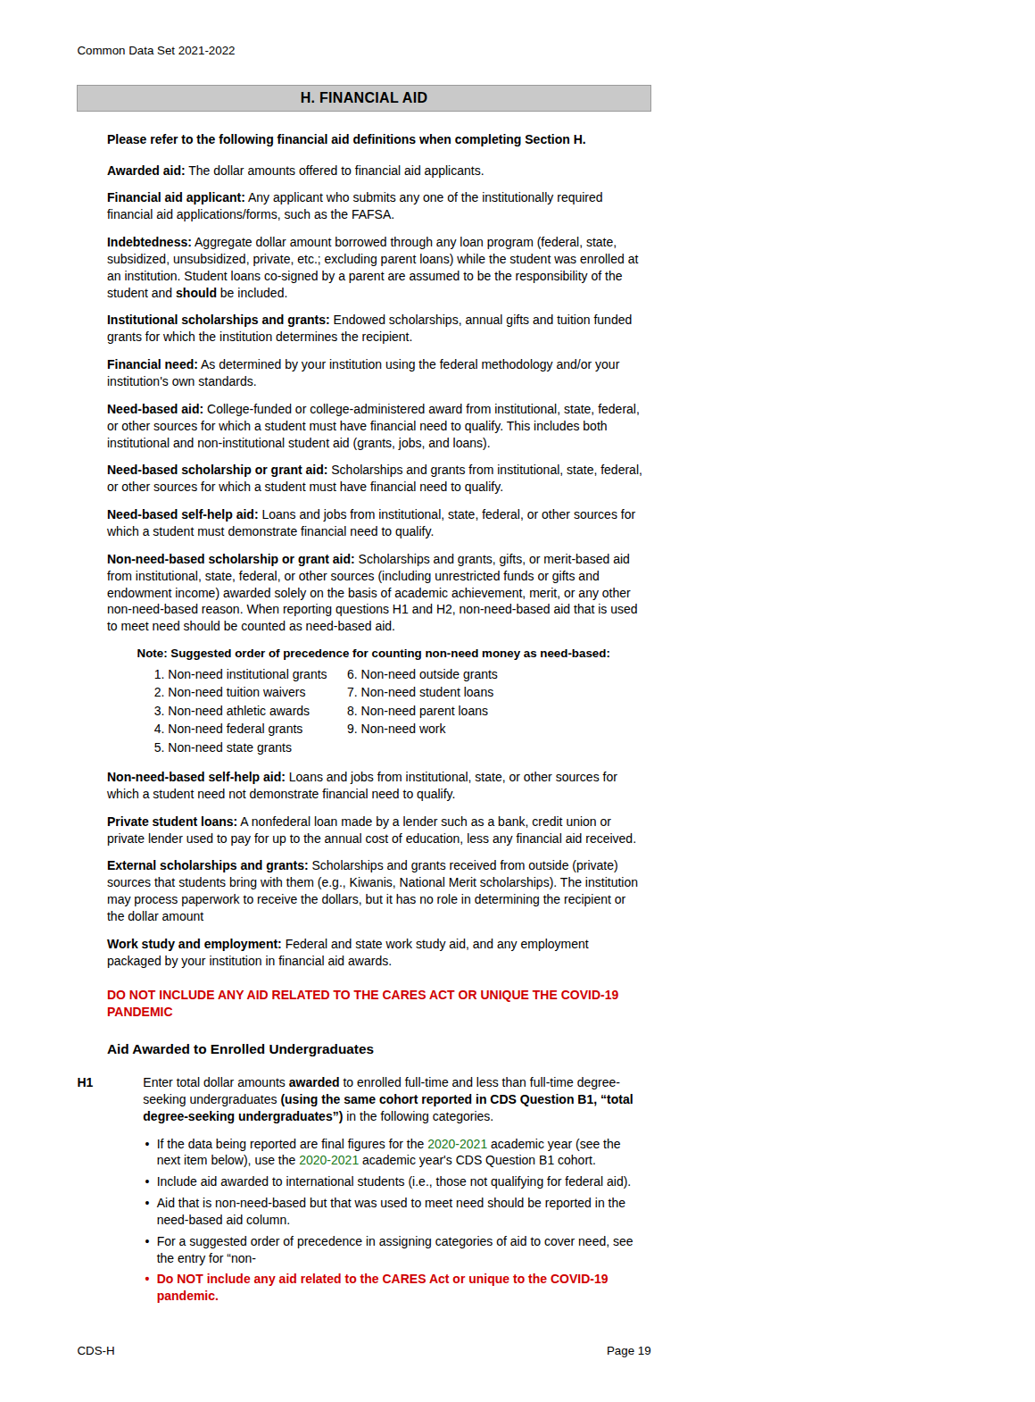Common Data Set 2021-2022
H. FINANCIAL AID
Please refer to the following financial aid definitions when completing Section H.
Awarded aid: The dollar amounts offered to financial aid applicants.
Financial aid applicant: Any applicant who submits any one of the institutionally required financial aid applications/forms, such as the FAFSA.
Indebtedness: Aggregate dollar amount borrowed through any loan program (federal, state, subsidized, unsubsidized, private, etc.; excluding parent loans) while the student was enrolled at an institution. Student loans co-signed by a parent are assumed to be the responsibility of the student and should be included.
Institutional scholarships and grants: Endowed scholarships, annual gifts and tuition funded grants for which the institution determines the recipient.
Financial need: As determined by your institution using the federal methodology and/or your institution's own standards.
Need-based aid: College-funded or college-administered award from institutional, state, federal, or other sources for which a student must have financial need to qualify. This includes both institutional and non-institutional student aid (grants, jobs, and loans).
Need-based scholarship or grant aid: Scholarships and grants from institutional, state, federal, or other sources for which a student must have financial need to qualify.
Need-based self-help aid: Loans and jobs from institutional, state, federal, or other sources for which a student must demonstrate financial need to qualify.
Non-need-based scholarship or grant aid: Scholarships and grants, gifts, or merit-based aid from institutional, state, federal, or other sources (including unrestricted funds or gifts and endowment income) awarded solely on the basis of academic achievement, merit, or any other non-need-based reason. When reporting questions H1 and H2, non-need-based aid that is used to meet need should be counted as need-based aid.
Note: Suggested order of precedence for counting non-need money as need-based:
| 1. Non-need institutional grants | 6. Non-need outside grants |
| 2. Non-need tuition waivers | 7. Non-need student loans |
| 3. Non-need athletic awards | 8. Non-need parent loans |
| 4. Non-need federal grants | 9. Non-need work |
| 5. Non-need state grants | |
Non-need-based self-help aid: Loans and jobs from institutional, state, or other sources for which a student need not demonstrate financial need to qualify.
Private student loans: A nonfederal loan made by a lender such as a bank, credit union or private lender used to pay for up to the annual cost of education, less any financial aid received.
External scholarships and grants: Scholarships and grants received from outside (private) sources that students bring with them (e.g., Kiwanis, National Merit scholarships). The institution may process paperwork to receive the dollars, but it has no role in determining the recipient or the dollar amount
Work study and employment: Federal and state work study aid, and any employment packaged by your institution in financial aid awards.
DO NOT INCLUDE ANY AID RELATED TO THE CARES ACT OR UNIQUE THE COVID-19 PANDEMIC
Aid Awarded to Enrolled Undergraduates
H1
Enter total dollar amounts awarded to enrolled full-time and less than full-time degree-seeking undergraduates (using the same cohort reported in CDS Question B1, “total degree-seeking undergraduates”) in the following categories.
If the data being reported are final figures for the 2020-2021 academic year (see the next item below), use the 2020-2021 academic year's CDS Question B1 cohort.
Include aid awarded to international students (i.e., those not qualifying for federal aid).
Aid that is non-need-based but that was used to meet need should be reported in the need-based aid column.
For a suggested order of precedence in assigning categories of aid to cover need, see the entry for “non-
Do NOT include any aid related to the CARES Act or unique to the COVID-19 pandemic.
CDS-H Page 19